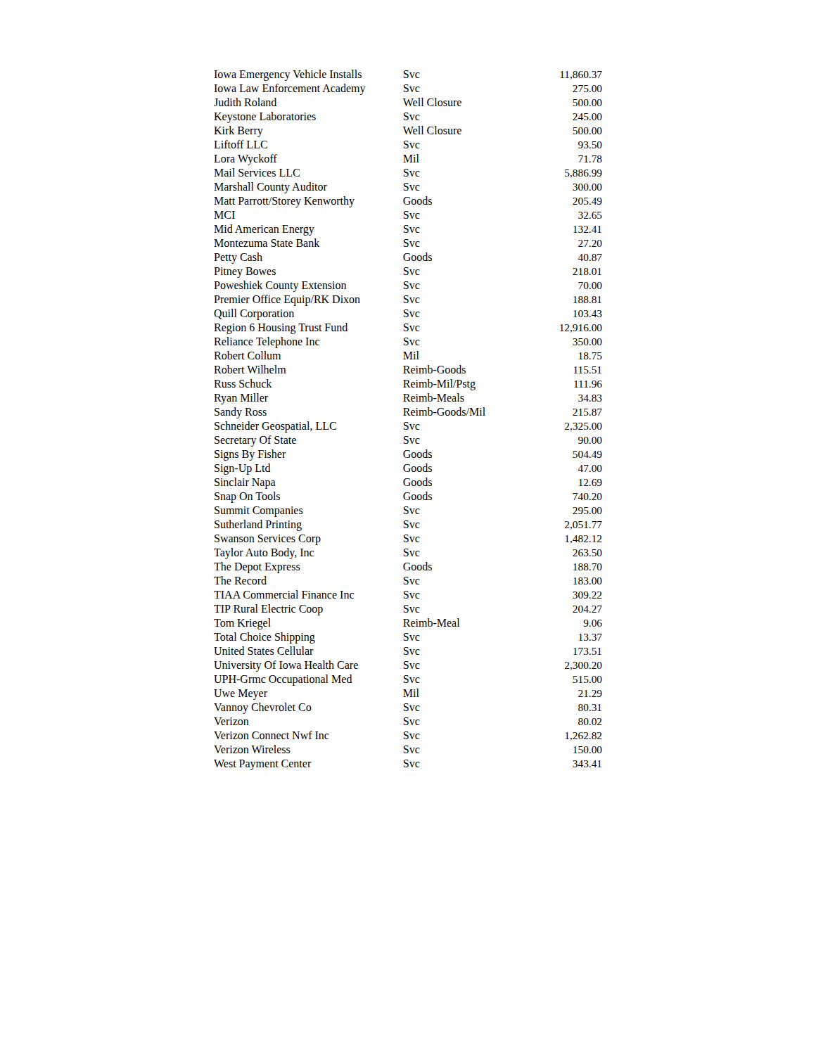| Iowa Emergency Vehicle Installs | Svc | 11,860.37 |
| Iowa Law Enforcement Academy | Svc | 275.00 |
| Judith Roland | Well Closure | 500.00 |
| Keystone Laboratories | Svc | 245.00 |
| Kirk Berry | Well Closure | 500.00 |
| Liftoff LLC | Svc | 93.50 |
| Lora Wyckoff | Mil | 71.78 |
| Mail Services LLC | Svc | 5,886.99 |
| Marshall County Auditor | Svc | 300.00 |
| Matt Parrott/Storey Kenworthy | Goods | 205.49 |
| MCI | Svc | 32.65 |
| Mid American Energy | Svc | 132.41 |
| Montezuma State Bank | Svc | 27.20 |
| Petty Cash | Goods | 40.87 |
| Pitney Bowes | Svc | 218.01 |
| Poweshiek County Extension | Svc | 70.00 |
| Premier Office Equip/RK Dixon | Svc | 188.81 |
| Quill Corporation | Svc | 103.43 |
| Region 6 Housing Trust Fund | Svc | 12,916.00 |
| Reliance Telephone Inc | Svc | 350.00 |
| Robert Collum | Mil | 18.75 |
| Robert Wilhelm | Reimb-Goods | 115.51 |
| Russ Schuck | Reimb-Mil/Pstg | 111.96 |
| Ryan Miller | Reimb-Meals | 34.83 |
| Sandy Ross | Reimb-Goods/Mil | 215.87 |
| Schneider Geospatial, LLC | Svc | 2,325.00 |
| Secretary Of State | Svc | 90.00 |
| Signs By Fisher | Goods | 504.49 |
| Sign-Up Ltd | Goods | 47.00 |
| Sinclair Napa | Goods | 12.69 |
| Snap On Tools | Goods | 740.20 |
| Summit Companies | Svc | 295.00 |
| Sutherland Printing | Svc | 2,051.77 |
| Swanson Services Corp | Svc | 1,482.12 |
| Taylor Auto Body, Inc | Svc | 263.50 |
| The Depot Express | Goods | 188.70 |
| The Record | Svc | 183.00 |
| TIAA Commercial Finance Inc | Svc | 309.22 |
| TIP Rural Electric Coop | Svc | 204.27 |
| Tom Kriegel | Reimb-Meal | 9.06 |
| Total Choice Shipping | Svc | 13.37 |
| United States Cellular | Svc | 173.51 |
| University Of Iowa Health Care | Svc | 2,300.20 |
| UPH-Grmc Occupational Med | Svc | 515.00 |
| Uwe Meyer | Mil | 21.29 |
| Vannoy Chevrolet Co | Svc | 80.31 |
| Verizon | Svc | 80.02 |
| Verizon Connect Nwf Inc | Svc | 1,262.82 |
| Verizon Wireless | Svc | 150.00 |
| West Payment Center | Svc | 343.41 |